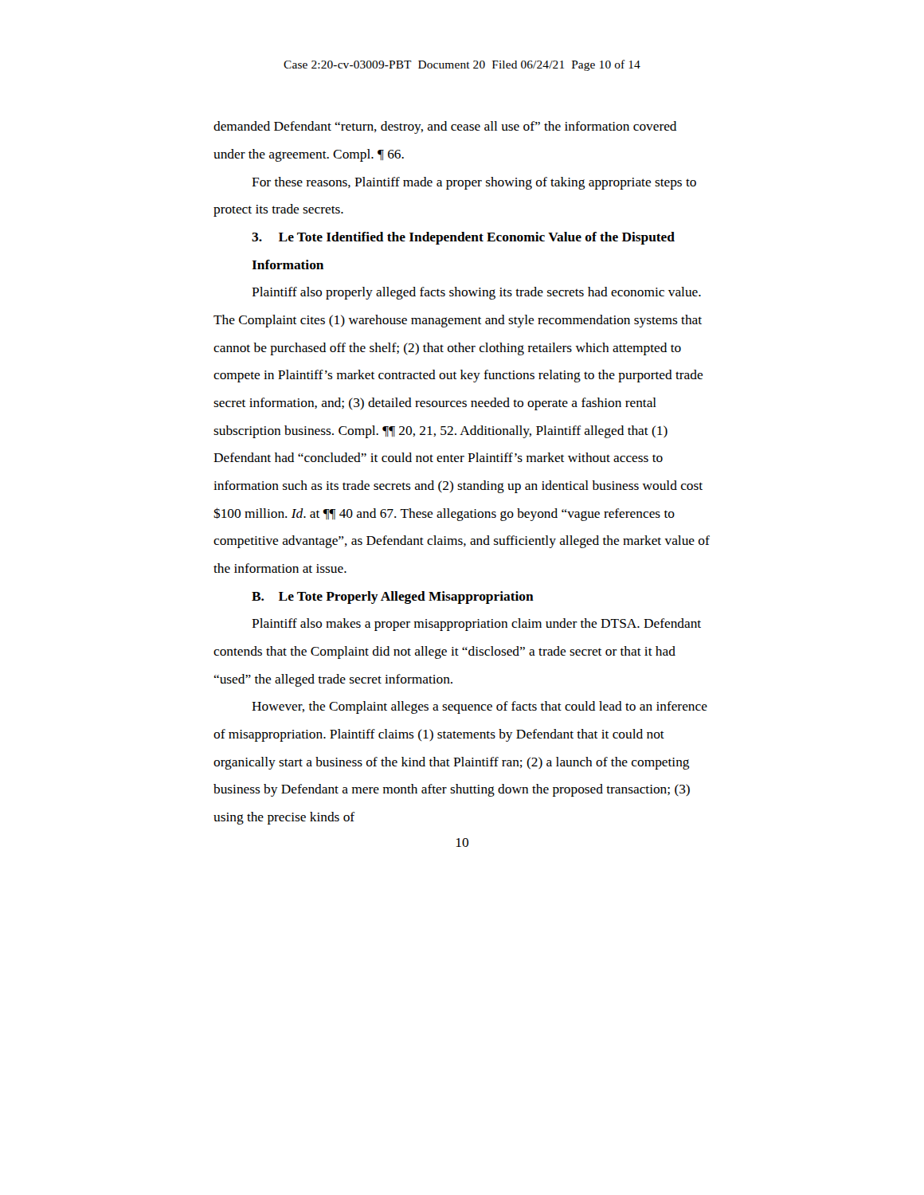Case 2:20-cv-03009-PBT Document 20 Filed 06/24/21 Page 10 of 14
demanded Defendant “return, destroy, and cease all use of” the information covered under the agreement. Compl. ¶ 66.
For these reasons, Plaintiff made a proper showing of taking appropriate steps to protect its trade secrets.
3. Le Tote Identified the Independent Economic Value of the Disputed Information
Plaintiff also properly alleged facts showing its trade secrets had economic value. The Complaint cites (1) warehouse management and style recommendation systems that cannot be purchased off the shelf; (2) that other clothing retailers which attempted to compete in Plaintiff’s market contracted out key functions relating to the purported trade secret information, and; (3) detailed resources needed to operate a fashion rental subscription business. Compl. ¶¶ 20, 21, 52. Additionally, Plaintiff alleged that (1) Defendant had “concluded” it could not enter Plaintiff’s market without access to information such as its trade secrets and (2) standing up an identical business would cost $100 million. Id. at ¶¶ 40 and 67. These allegations go beyond “vague references to competitive advantage”, as Defendant claims, and sufficiently alleged the market value of the information at issue.
B. Le Tote Properly Alleged Misappropriation
Plaintiff also makes a proper misappropriation claim under the DTSA. Defendant contends that the Complaint did not allege it “disclosed” a trade secret or that it had “used” the alleged trade secret information.
However, the Complaint alleges a sequence of facts that could lead to an inference of misappropriation. Plaintiff claims (1) statements by Defendant that it could not organically start a business of the kind that Plaintiff ran; (2) a launch of the competing business by Defendant a mere month after shutting down the proposed transaction; (3) using the precise kinds of
10